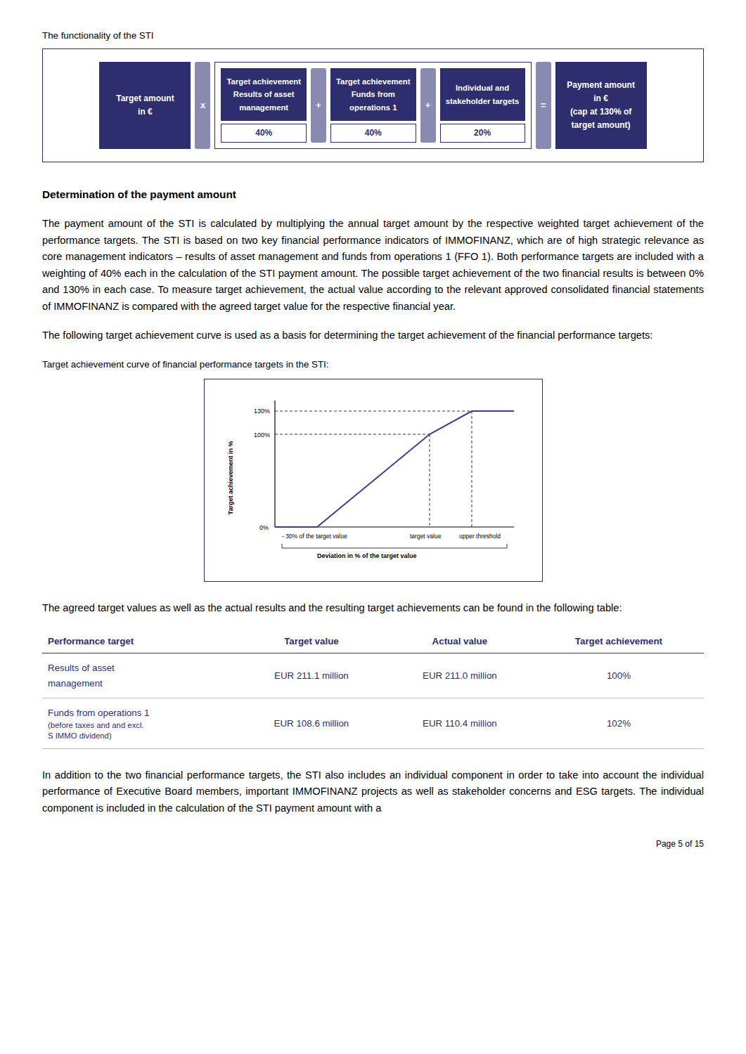The functionality of the STI
Target amount
in €
x
Target achievement
Results of asset
management
40%
+
Target achievement
Funds from
operations 1
40%
+
Individual and
stakeholder targets
20%
=
Payment amount
in €
(cap at 130% of
target amount)
Determination of the payment amount
The payment amount of the STI is calculated by multiplying the annual target amount by the respective weighted target achievement of the performance targets. The STI is based on two key financial performance indicators of IMMOFINANZ, which are of high strategic relevance as core management indicators – results of asset management and funds from operations 1 (FFO 1). Both performance targets are included with a weighting of 40% each in the calculation of the STI payment amount. The possible target achievement of the two financial results is between 0% and 130% in each case. To measure target achievement, the actual value according to the relevant approved consolidated financial statements of IMMOFINANZ is compared with the agreed target value for the respective financial year.
The following target achievement curve is used as a basis for determining the target achievement of the financial performance targets:
Target achievement curve of financial performance targets in the STI:
Target achievement in % 130% 100% 0% - 30% of the target value target value upper threshold Deviation in % of the target value
The agreed target values as well as the actual results and the resulting target achievements can be found in the following table:
| Performance target | Target value | Actual value | Target achievement |
| --- | --- | --- | --- |
| Results of asset management | EUR 211.1 million | EUR 211.0 million | 100% |
| Funds from operations 1 (before taxes and and excl. S IMMO dividend) | EUR 108.6 million | EUR 110.4 million | 102% |
In addition to the two financial performance targets, the STI also includes an individual component in order to take into account the individual performance of Executive Board members, important IMMOFINANZ projects as well as stakeholder concerns and ESG targets. The individual component is included in the calculation of the STI payment amount with a
Page 5 of 15